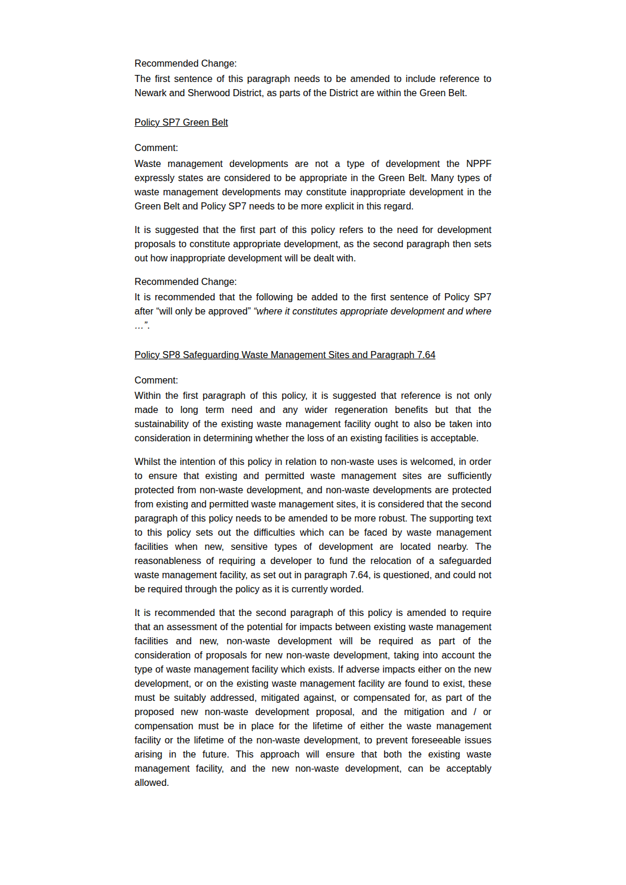Recommended Change:
The first sentence of this paragraph needs to be amended to include reference to Newark and Sherwood District, as parts of the District are within the Green Belt.
Policy SP7 Green Belt
Comment:
Waste management developments are not a type of development the NPPF expressly states are considered to be appropriate in the Green Belt. Many types of waste management developments may constitute inappropriate development in the Green Belt and Policy SP7 needs to be more explicit in this regard.
It is suggested that the first part of this policy refers to the need for development proposals to constitute appropriate development, as the second paragraph then sets out how inappropriate development will be dealt with.
Recommended Change:
It is recommended that the following be added to the first sentence of Policy SP7 after “will only be approved” “where it constitutes appropriate development and where …”.
Policy SP8 Safeguarding Waste Management Sites and Paragraph 7.64
Comment:
Within the first paragraph of this policy, it is suggested that reference is not only made to long term need and any wider regeneration benefits but that the sustainability of the existing waste management facility ought to also be taken into consideration in determining whether the loss of an existing facilities is acceptable.
Whilst the intention of this policy in relation to non-waste uses is welcomed, in order to ensure that existing and permitted waste management sites are sufficiently protected from non-waste development, and non-waste developments are protected from existing and permitted waste management sites, it is considered that the second paragraph of this policy needs to be amended to be more robust. The supporting text to this policy sets out the difficulties which can be faced by waste management facilities when new, sensitive types of development are located nearby. The reasonableness of requiring a developer to fund the relocation of a safeguarded waste management facility, as set out in paragraph 7.64, is questioned, and could not be required through the policy as it is currently worded.
It is recommended that the second paragraph of this policy is amended to require that an assessment of the potential for impacts between existing waste management facilities and new, non-waste development will be required as part of the consideration of proposals for new non-waste development, taking into account the type of waste management facility which exists. If adverse impacts either on the new development, or on the existing waste management facility are found to exist, these must be suitably addressed, mitigated against, or compensated for, as part of the proposed new non-waste development proposal, and the mitigation and / or compensation must be in place for the lifetime of either the waste management facility or the lifetime of the non-waste development, to prevent foreseeable issues arising in the future. This approach will ensure that both the existing waste management facility, and the new non-waste development, can be acceptably allowed.